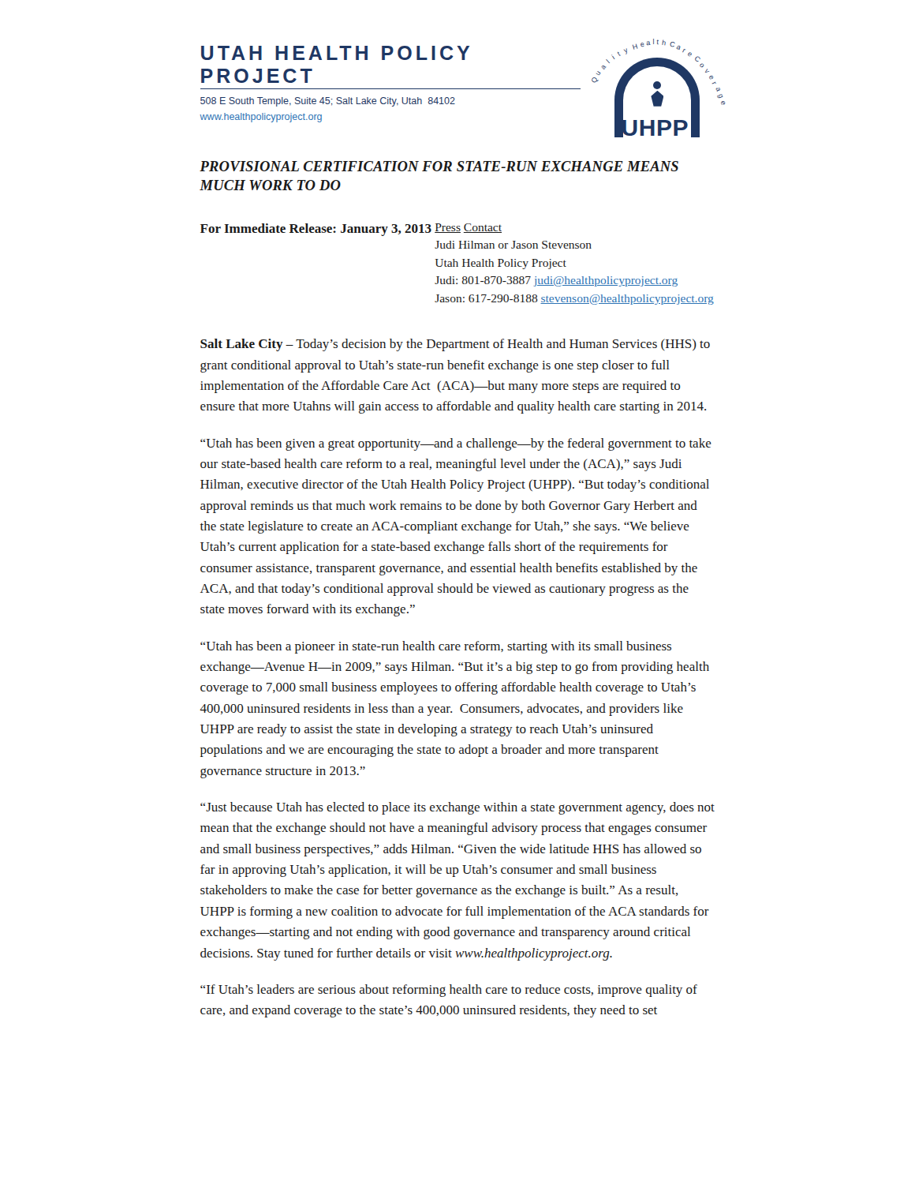Q u a l i t y H e a l t h C a r e C o v e r a g e
UHPP
Utah Health Policy Project
508 E South Temple, Suite 45; Salt Lake City, Utah 84102 www.healthpolicyproject.org
PROVISIONAL CERTIFICATION FOR STATE-RUN EXCHANGE MEANS MUCH WORK TO DO
For Immediate Release: January 3, 2013
Press Contact
Judi Hilman or Jason Stevenson
Utah Health Policy Project
Judi: 801-870-3887 judi@healthpolicyproject.org
Jason: 617-290-8188 stevenson@healthpolicyproject.org
Salt Lake City – Today’s decision by the Department of Health and Human Services (HHS) to grant conditional approval to Utah’s state-run benefit exchange is one step closer to full implementation of the Affordable Care Act (ACA)—but many more steps are required to ensure that more Utahns will gain access to affordable and quality health care starting in 2014.
“Utah has been given a great opportunity—and a challenge—by the federal government to take our state-based health care reform to a real, meaningful level under the (ACA),” says Judi Hilman, executive director of the Utah Health Policy Project (UHPP). “But today’s conditional approval reminds us that much work remains to be done by both Governor Gary Herbert and the state legislature to create an ACA-compliant exchange for Utah,” she says. “We believe Utah’s current application for a state-based exchange falls short of the requirements for consumer assistance, transparent governance, and essential health benefits established by the ACA, and that today’s conditional approval should be viewed as cautionary progress as the state moves forward with its exchange.”
“Utah has been a pioneer in state-run health care reform, starting with its small business exchange—Avenue H—in 2009,” says Hilman. “But it’s a big step to go from providing health coverage to 7,000 small business employees to offering affordable health coverage to Utah’s 400,000 uninsured residents in less than a year. Consumers, advocates, and providers like UHPP are ready to assist the state in developing a strategy to reach Utah’s uninsured populations and we are encouraging the state to adopt a broader and more transparent governance structure in 2013.”
“Just because Utah has elected to place its exchange within a state government agency, does not mean that the exchange should not have a meaningful advisory process that engages consumer and small business perspectives,” adds Hilman. “Given the wide latitude HHS has allowed so far in approving Utah’s application, it will be up Utah’s consumer and small business stakeholders to make the case for better governance as the exchange is built.” As a result, UHPP is forming a new coalition to advocate for full implementation of the ACA standards for exchanges—starting and not ending with good governance and transparency around critical decisions. Stay tuned for further details or visit www.healthpolicyproject.org.
“If Utah’s leaders are serious about reforming health care to reduce costs, improve quality of care, and expand coverage to the state’s 400,000 uninsured residents, they need to set